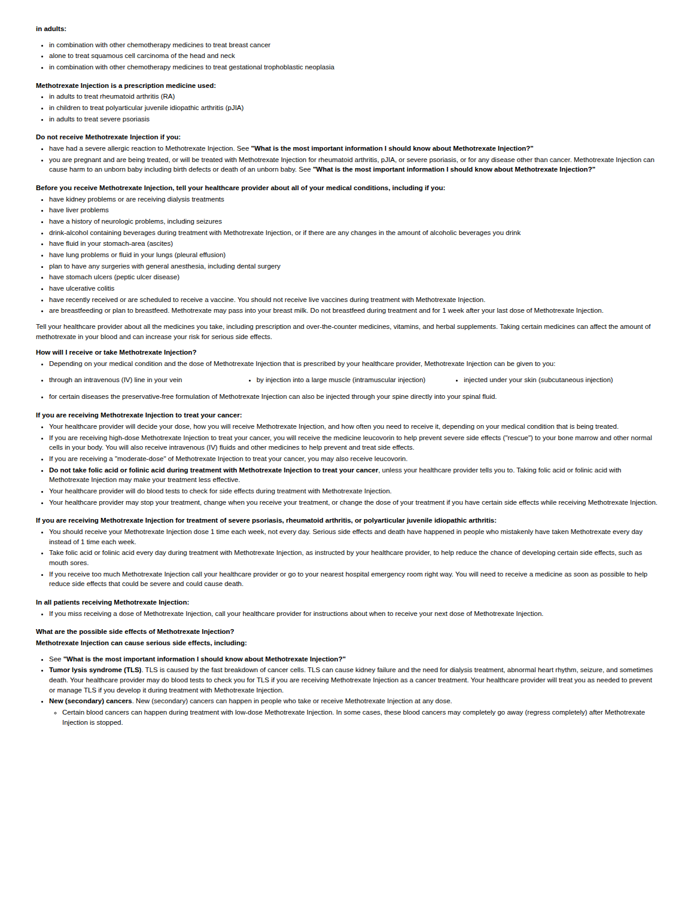in adults:
in combination with other chemotherapy medicines to treat breast cancer
alone to treat squamous cell carcinoma of the head and neck
in combination with other chemotherapy medicines to treat gestational trophoblastic neoplasia
Methotrexate Injection is a prescription medicine used:
in adults to treat rheumatoid arthritis (RA)
in children to treat polyarticular juvenile idiopathic arthritis (pJIA)
in adults to treat severe psoriasis
Do not receive Methotrexate Injection if you:
have had a severe allergic reaction to Methotrexate Injection. See "What is the most important information I should know about Methotrexate Injection?"
you are pregnant and are being treated, or will be treated with Methotrexate Injection for rheumatoid arthritis, pJIA, or severe psoriasis, or for any disease other than cancer. Methotrexate Injection can cause harm to an unborn baby including birth defects or death of an unborn baby. See "What is the most important information I should know about Methotrexate Injection?"
Before you receive Methotrexate Injection, tell your healthcare provider about all of your medical conditions, including if you:
have kidney problems or are receiving dialysis treatments
have liver problems
have a history of neurologic problems, including seizures
drink-alcohol containing beverages during treatment with Methotrexate Injection, or if there are any changes in the amount of alcoholic beverages you drink
have fluid in your stomach-area (ascites)
have lung problems or fluid in your lungs (pleural effusion)
plan to have any surgeries with general anesthesia, including dental surgery
have stomach ulcers (peptic ulcer disease)
have ulcerative colitis
have recently received or are scheduled to receive a vaccine. You should not receive live vaccines during treatment with Methotrexate Injection.
are breastfeeding or plan to breastfeed. Methotrexate may pass into your breast milk. Do not breastfeed during treatment and for 1 week after your last dose of Methotrexate Injection.
Tell your healthcare provider about all the medicines you take, including prescription and over-the-counter medicines, vitamins, and herbal supplements. Taking certain medicines can affect the amount of methotrexate in your blood and can increase your risk for serious side effects.
How will I receive or take Methotrexate Injection?
Depending on your medical condition and the dose of Methotrexate Injection that is prescribed by your healthcare provider, Methotrexate Injection can be given to you:
| through an intravenous (IV) line in your vein | by injection into a large muscle (intramuscular injection) | injected under your skin (subcutaneous injection) |
for certain diseases the preservative-free formulation of Methotrexate Injection can also be injected through your spine directly into your spinal fluid.
If you are receiving Methotrexate Injection to treat your cancer:
Your healthcare provider will decide your dose, how you will receive Methotrexate Injection, and how often you need to receive it, depending on your medical condition that is being treated.
If you are receiving high-dose Methotrexate Injection to treat your cancer, you will receive the medicine leucovorin to help prevent severe side effects ("rescue") to your bone marrow and other normal cells in your body. You will also receive intravenous (IV) fluids and other medicines to help prevent and treat side effects.
If you are receiving a "moderate-dose" of Methotrexate Injection to treat your cancer, you may also receive leucovorin.
Do not take folic acid or folinic acid during treatment with Methotrexate Injection to treat your cancer, unless your healthcare provider tells you to. Taking folic acid or folinic acid with Methotrexate Injection may make your treatment less effective.
Your healthcare provider will do blood tests to check for side effects during treatment with Methotrexate Injection.
Your healthcare provider may stop your treatment, change when you receive your treatment, or change the dose of your treatment if you have certain side effects while receiving Methotrexate Injection.
If you are receiving Methotrexate Injection for treatment of severe psoriasis, rheumatoid arthritis, or polyarticular juvenile idiopathic arthritis:
You should receive your Methotrexate Injection dose 1 time each week, not every day. Serious side effects and death have happened in people who mistakenly have taken Methotrexate every day instead of 1 time each week.
Take folic acid or folinic acid every day during treatment with Methotrexate Injection, as instructed by your healthcare provider, to help reduce the chance of developing certain side effects, such as mouth sores.
If you receive too much Methotrexate Injection call your healthcare provider or go to your nearest hospital emergency room right way. You will need to receive a medicine as soon as possible to help reduce side effects that could be severe and could cause death.
In all patients receiving Methotrexate Injection:
If you miss receiving a dose of Methotrexate Injection, call your healthcare provider for instructions about when to receive your next dose of Methotrexate Injection.
What are the possible side effects of Methotrexate Injection?
Methotrexate Injection can cause serious side effects, including:
See "What is the most important information I should know about Methotrexate Injection?"
Tumor lysis syndrome (TLS). TLS is caused by the fast breakdown of cancer cells. TLS can cause kidney failure and the need for dialysis treatment, abnormal heart rhythm, seizure, and sometimes death. Your healthcare provider may do blood tests to check you for TLS if you are receiving Methotrexate Injection as a cancer treatment. Your healthcare provider will treat you as needed to prevent or manage TLS if you develop it during treatment with Methotrexate Injection.
New (secondary) cancers. New (secondary) cancers can happen in people who take or receive Methotrexate Injection at any dose.
Certain blood cancers can happen during treatment with low-dose Methotrexate Injection. In some cases, these blood cancers may completely go away (regress completely) after Methotrexate Injection is stopped.